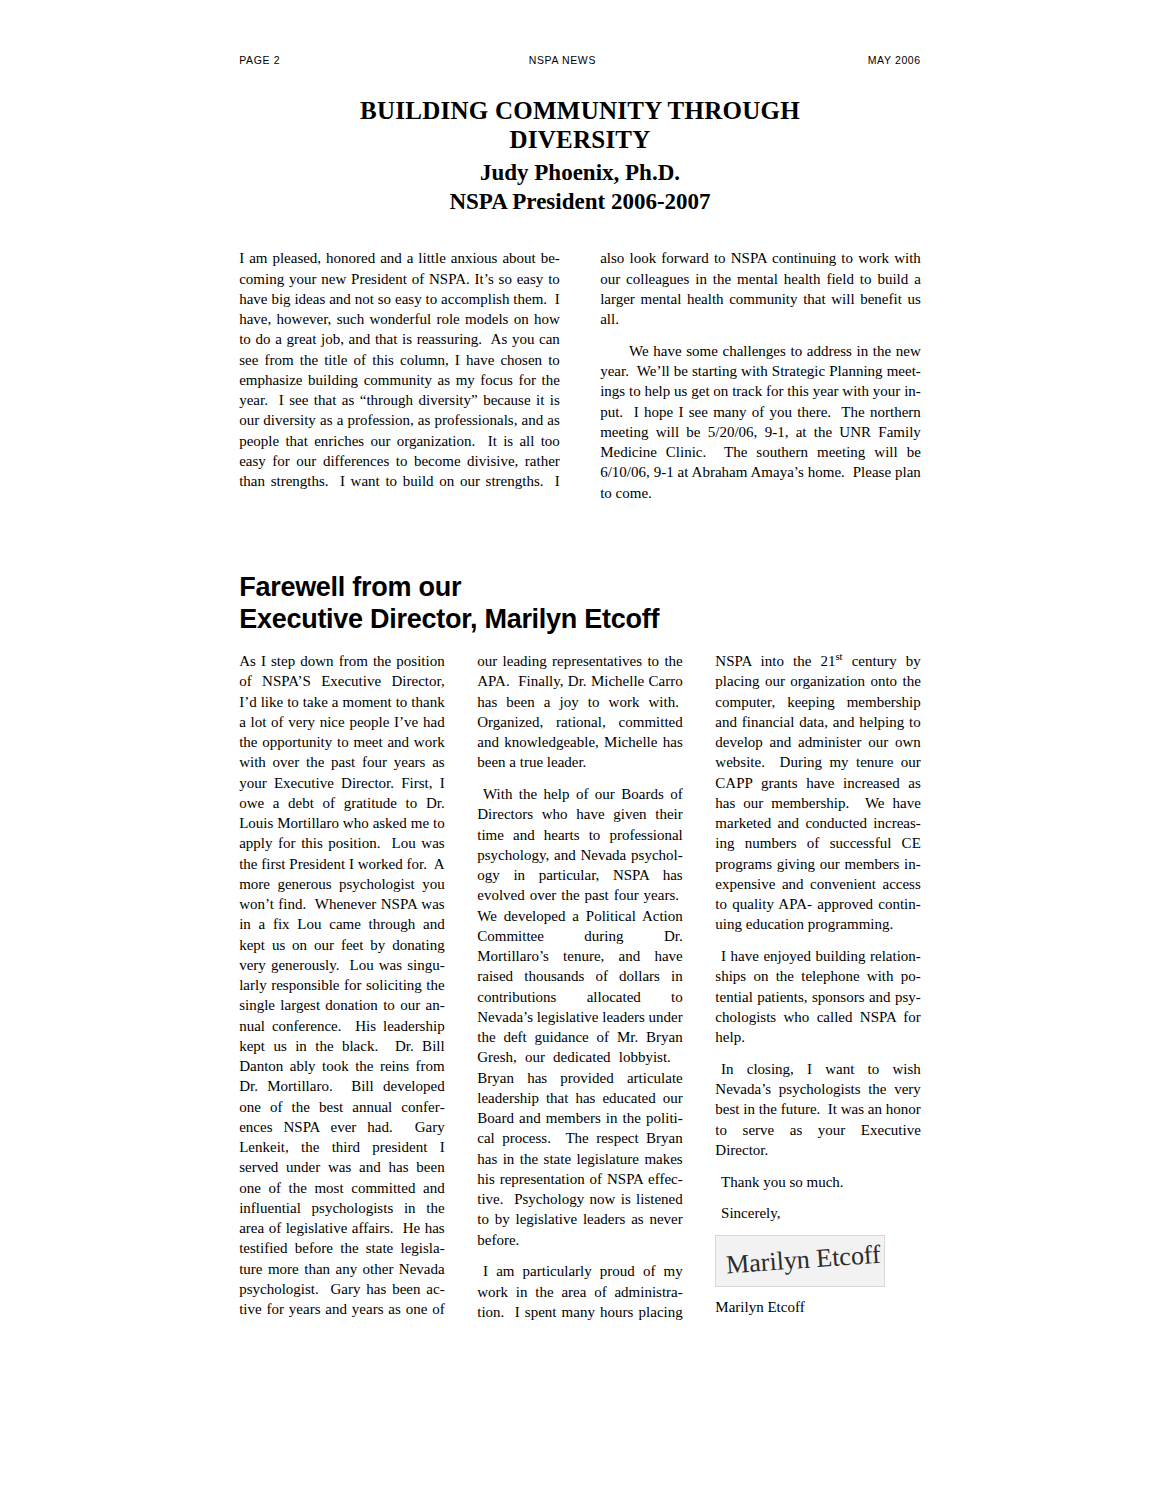PAGE 2
NSPA NEWS
MAY 2006
Building Community Through Diversity
Judy Phoenix, Ph.D.
NSPA President 2006-2007
I am pleased, honored and a little anxious about becoming your new President of NSPA. It’s so easy to have big ideas and not so easy to accomplish them. I have, however, such wonderful role models on how to do a great job, and that is reassuring. As you can see from the title of this column, I have chosen to emphasize building community as my focus for the year. I see that as “through diversity” because it is our diversity as a profession, as professionals, and as people that enriches our organization. It is all too easy for our differences to become divisive, rather than strengths. I want to build on our strengths. I also look forward to NSPA continuing to work with our colleagues in the mental health field to build a larger mental health community that will benefit us all.
We have some challenges to address in the new year. We’ll be starting with Strategic Planning meetings to help us get on track for this year with your input. I hope I see many of you there. The northern meeting will be 5/20/06, 9-1, at the UNR Family Medicine Clinic. The southern meeting will be 6/10/06, 9-1 at Abraham Amaya’s home. Please plan to come.
Farewell from our
Executive Director, Marilyn Etcoff
As I step down from the position of NSPA’S Executive Director, I’d like to take a moment to thank a lot of very nice people I’ve had the opportunity to meet and work with over the past four years as your Executive Director. First, I owe a debt of gratitude to Dr. Louis Mortillaro who asked me to apply for this position. Lou was the first President I worked for. A more generous psychologist you won’t find. Whenever NSPA was in a fix Lou came through and kept us on our feet by donating very generously. Lou was singularly responsible for soliciting the single largest donation to our annual conference. His leadership kept us in the black. Dr. Bill Danton ably took the reins from Dr. Mortillaro. Bill developed one of the best annual conferences NSPA ever had. Gary Lenkeit, the third president I served under was and has been one of the most committed and influential psychologists in the area of legislative affairs. He has testified before the state legislature more than any other Nevada psychologist. Gary has been active for years and years as one of our leading representatives to the APA. Finally, Dr. Michelle Carro has been a joy to work with. Organized, rational, committed and knowledgeable, Michelle has been a true leader.
With the help of our Boards of Directors who have given their time and hearts to professional psychology, and Nevada psychology in particular, NSPA has evolved over the past four years. We developed a Political Action Committee during Dr. Mortillaro’s tenure, and have raised thousands of dollars in contributions allocated to Nevada’s legislative leaders under the deft guidance of Mr. Bryan Gresh, our dedicated lobbyist. Bryan has provided articulate leadership that has educated our Board and members in the political process. The respect Bryan has in the state legislature makes his representation of NSPA effective. Psychology now is listened to by legislative leaders as never before.
I am particularly proud of my work in the area of administration. I spent many hours placing NSPA into the 21st century by placing our organization onto the computer, keeping membership and financial data, and helping to develop and administer our own website. During my tenure our CAPP grants have increased as has our membership. We have marketed and conducted increasing numbers of successful CE programs giving our members inexpensive and convenient access to quality APA- approved continuing education programming.
I have enjoyed building relationships on the telephone with potential patients, sponsors and psychologists who called NSPA for help.
In closing, I want to wish Nevada’s psychologists the very best in the future. It was an honor to serve as your Executive Director.
Thank you so much.
Sincerely,
Marilyn Etcoff